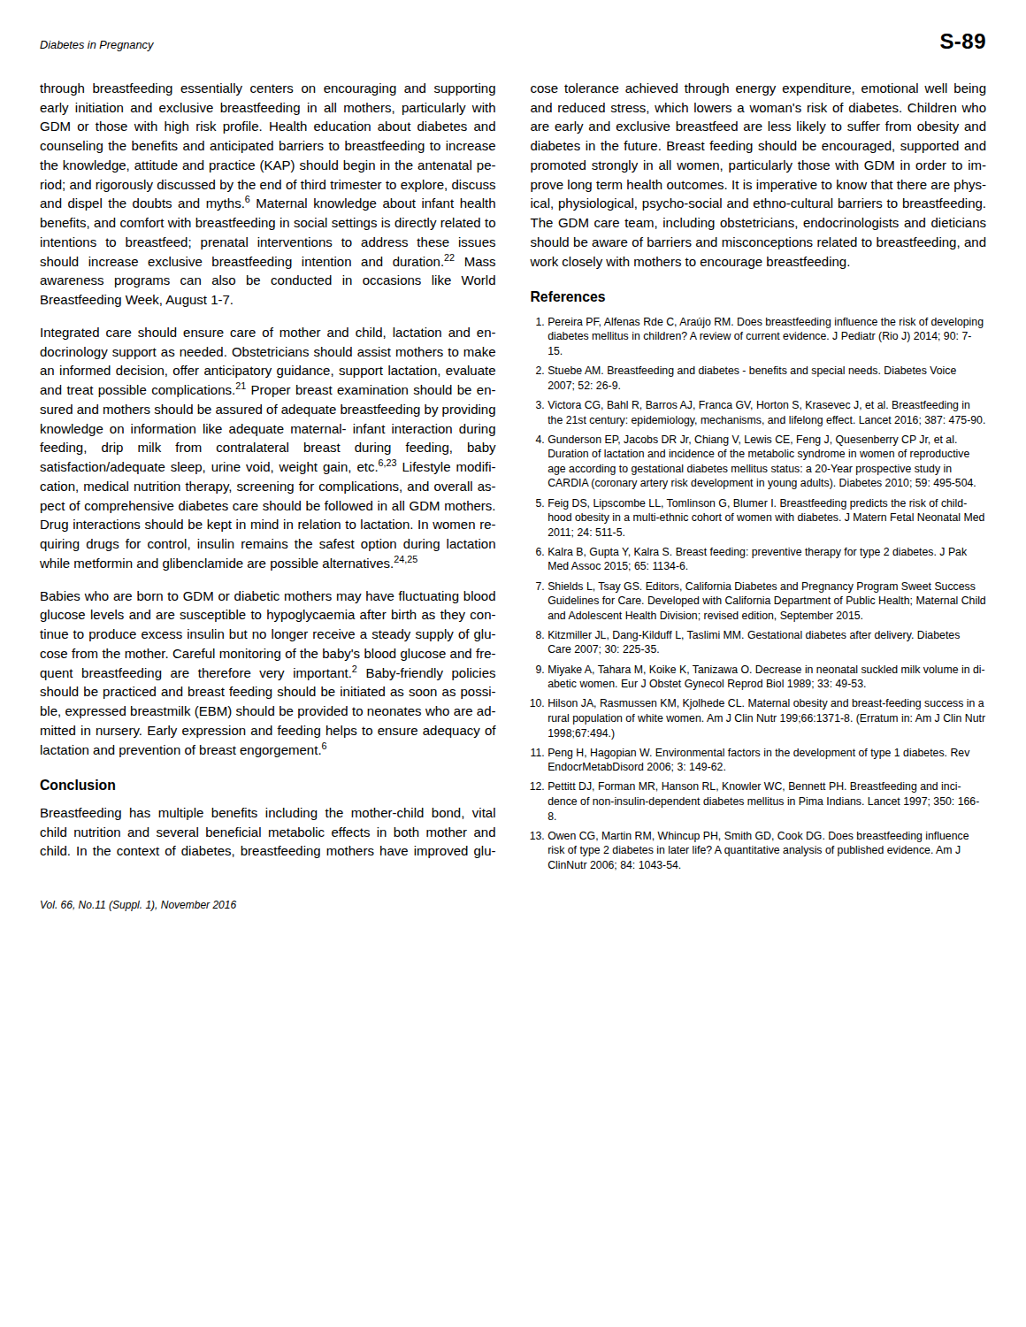Diabetes in Pregnancy
S-89
through breastfeeding essentially centers on encouraging and supporting early initiation and exclusive breastfeeding in all mothers, particularly with GDM or those with high risk profile. Health education about diabetes and counseling the benefits and anticipated barriers to breastfeeding to increase the knowledge, attitude and practice (KAP) should begin in the antenatal period; and rigorously discussed by the end of third trimester to explore, discuss and dispel the doubts and myths.6 Maternal knowledge about infant health benefits, and comfort with breastfeeding in social settings is directly related to intentions to breastfeed; prenatal interventions to address these issues should increase exclusive breastfeeding intention and duration.22 Mass awareness programs can also be conducted in occasions like World Breastfeeding Week, August 1-7.
Integrated care should ensure care of mother and child, lactation and endocrinology support as needed. Obstetricians should assist mothers to make an informed decision, offer anticipatory guidance, support lactation, evaluate and treat possible complications.21 Proper breast examination should be ensured and mothers should be assured of adequate breastfeeding by providing knowledge on information like adequate maternal- infant interaction during feeding, drip milk from contralateral breast during feeding, baby satisfaction/adequate sleep, urine void, weight gain, etc.6,23 Lifestyle modification, medical nutrition therapy, screening for complications, and overall aspect of comprehensive diabetes care should be followed in all GDM mothers. Drug interactions should be kept in mind in relation to lactation. In women requiring drugs for control, insulin remains the safest option during lactation while metformin and glibenclamide are possible alternatives.24,25
Babies who are born to GDM or diabetic mothers may have fluctuating blood glucose levels and are susceptible to hypoglycaemia after birth as they continue to produce excess insulin but no longer receive a steady supply of glucose from the mother. Careful monitoring of the baby's blood glucose and frequent breastfeeding are therefore very important.2 Baby-friendly policies should be practiced and breast feeding should be initiated as soon as possible, expressed breastmilk (EBM) should be provided to neonates who are admitted in nursery. Early expression and feeding helps to ensure adequacy of lactation and prevention of breast engorgement.6
Conclusion
Breastfeeding has multiple benefits including the mother-child bond, vital child nutrition and several beneficial metabolic effects in both mother and child. In the context of diabetes, breastfeeding mothers have improved glucose tolerance achieved through energy expenditure, emotional well being and reduced stress, which lowers a woman's risk of diabetes. Children who are early and exclusive breastfeed are less likely to suffer from obesity and diabetes in the future. Breast feeding should be encouraged, supported and promoted strongly in all women, particularly those with GDM in order to improve long term health outcomes. It is imperative to know that there are physical, physiological, psycho-social and ethno-cultural barriers to breastfeeding. The GDM care team, including obstetricians, endocrinologists and dieticians should be aware of barriers and misconceptions related to breastfeeding, and work closely with mothers to encourage breastfeeding.
References
Pereira PF, Alfenas Rde C, Araújo RM. Does breastfeeding influence the risk of developing diabetes mellitus in children? A review of current evidence. J Pediatr (Rio J) 2014; 90: 7-15.
Stuebe AM. Breastfeeding and diabetes - benefits and special needs. Diabetes Voice 2007; 52: 26-9.
Victora CG, Bahl R, Barros AJ, Franca GV, Horton S, Krasevec J, et al. Breastfeeding in the 21st century: epidemiology, mechanisms, and lifelong effect. Lancet 2016; 387: 475-90.
Gunderson EP, Jacobs DR Jr, Chiang V, Lewis CE, Feng J, Quesenberry CP Jr, et al. Duration of lactation and incidence of the metabolic syndrome in women of reproductive age according to gestational diabetes mellitus status: a 20-Year prospective study in CARDIA (coronary artery risk development in young adults). Diabetes 2010; 59: 495-504.
Feig DS, Lipscombe LL, Tomlinson G, Blumer I. Breastfeeding predicts the risk of childhood obesity in a multi-ethnic cohort of women with diabetes. J Matern Fetal Neonatal Med 2011; 24: 511-5.
Kalra B, Gupta Y, Kalra S. Breast feeding: preventive therapy for type 2 diabetes. J Pak Med Assoc 2015; 65: 1134-6.
Shields L, Tsay GS. Editors, California Diabetes and Pregnancy Program Sweet Success Guidelines for Care. Developed with California Department of Public Health; Maternal Child and Adolescent Health Division; revised edition, September 2015.
Kitzmiller JL, Dang-Kilduff L, Taslimi MM. Gestational diabetes after delivery. Diabetes Care 2007; 30: 225-35.
Miyake A, Tahara M, Koike K, Tanizawa O. Decrease in neonatal suckled milk volume in diabetic women. Eur J Obstet Gynecol Reprod Biol 1989; 33: 49-53.
Hilson JA, Rasmussen KM, Kjolhede CL. Maternal obesity and breast-feeding success in a rural population of white women. Am J Clin Nutr 199;66:1371-8. (Erratum in: Am J Clin Nutr 1998;67:494.)
Peng H, Hagopian W. Environmental factors in the development of type 1 diabetes. Rev EndocrMetabDisord 2006; 3: 149-62.
Pettitt DJ, Forman MR, Hanson RL, Knowler WC, Bennett PH. Breastfeeding and incidence of non-insulin-dependent diabetes mellitus in Pima Indians. Lancet 1997; 350: 166-8.
Owen CG, Martin RM, Whincup PH, Smith GD, Cook DG. Does breastfeeding influence risk of type 2 diabetes in later life? A quantitative analysis of published evidence. Am J ClinNutr 2006; 84: 1043-54.
Vol. 66, No.11 (Suppl. 1), November 2016